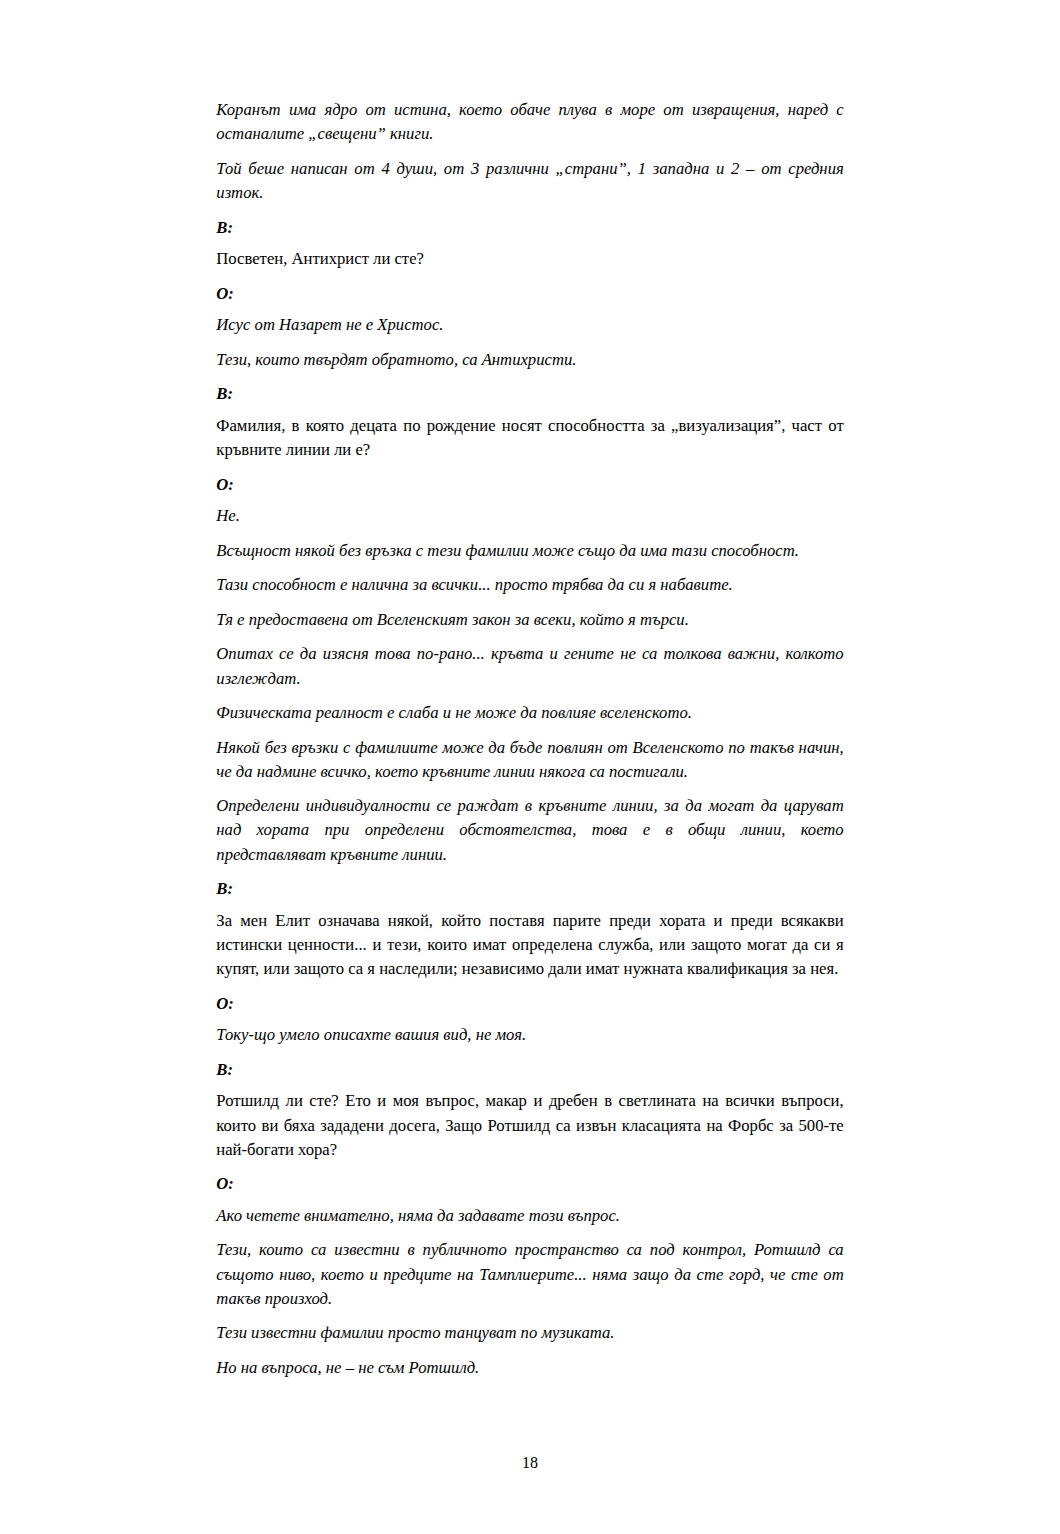Коранът има ядро от истина, което обаче плува в море от извращения, наред с останалите „свещени” книги.
Той беше написан от 4 души, от 3 различни „страни”, 1 западна и 2 – от средния изток.
В:
Посветен, Антихрист ли сте?
О:
Исус от Назарет не е Христос.
Тези, които твърдят обратното, са Антихристи.
В:
Фамилия, в която децата по рождение носят способността за „визуализация”, част от кръвните линии ли е?
О:
Не.
Всъщност някой без връзка с тези фамилии може също да има тази способност.
Тази способност е налична за всички... просто трябва да си я набавите.
Тя е предоставена от Вселенският закон за всеки, който я търси.
Опитах се да изясня това по-рано... кръвта и гените не са толкова важни, колкото изглеждат.
Физическата реалност е слаба и не може да повлияе вселенското.
Някой без връзки с фамилиите може да бъде повлиян от Вселенското по такъв начин, че да надмине всичко, което кръвните линии някога са постигали.
Определени индивидуалности се раждат в кръвните линии, за да могат да царуват над хората при определени обстоятелства, това е в общи линии, което представляват кръвните линии.
В:
За мен Елит означава някой, който поставя парите преди хората и преди всякакви истински ценности... и тези, които имат определена служба, или защото могат да си я купят, или защото са я наследили; независимо дали имат нужната квалификация за нея.
О:
Току-що умело описахте вашия вид, не моя.
В:
Ротшилд ли сте? Ето и моя въпрос, макар и дребен в светлината на всички въпроси, които ви бяха зададени досега, Защо Ротшилд са извън класацията на Форбс за 500-те най-богати хора?
О:
Ако четете внимателно, няма да задавате този въпрос.
Тези, които са известни в публичното пространство са под контрол, Ротшилд са същото ниво, което и предците на Тамплиерите... няма защо да сте горд, че сте от такъв произход.
Тези известни фамилии просто танцуват по музиката.
Но на въпроса, не – не съм Ротшилд.
18